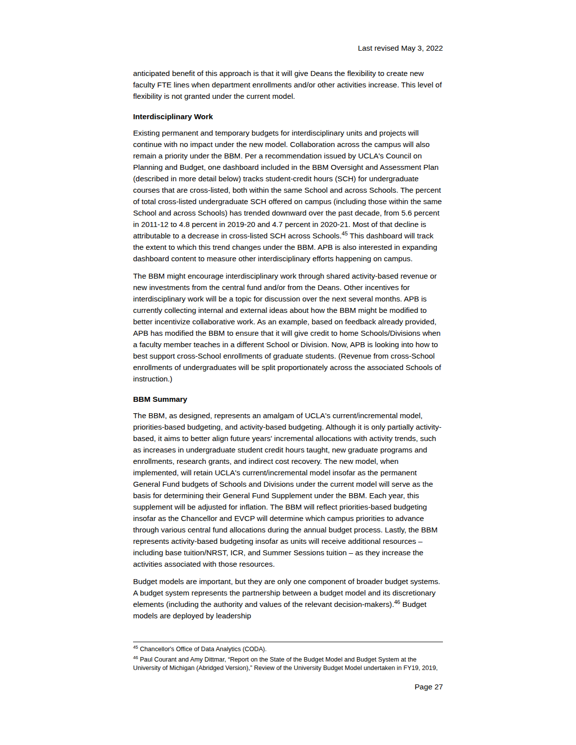Last revised May 3, 2022
anticipated benefit of this approach is that it will give Deans the flexibility to create new faculty FTE lines when department enrollments and/or other activities increase. This level of flexibility is not granted under the current model.
Interdisciplinary Work
Existing permanent and temporary budgets for interdisciplinary units and projects will continue with no impact under the new model. Collaboration across the campus will also remain a priority under the BBM. Per a recommendation issued by UCLA's Council on Planning and Budget, one dashboard included in the BBM Oversight and Assessment Plan (described in more detail below) tracks student-credit hours (SCH) for undergraduate courses that are cross-listed, both within the same School and across Schools. The percent of total cross-listed undergraduate SCH offered on campus (including those within the same School and across Schools) has trended downward over the past decade, from 5.6 percent in 2011-12 to 4.8 percent in 2019-20 and 4.7 percent in 2020-21. Most of that decline is attributable to a decrease in cross-listed SCH across Schools.45 This dashboard will track the extent to which this trend changes under the BBM. APB is also interested in expanding dashboard content to measure other interdisciplinary efforts happening on campus.
The BBM might encourage interdisciplinary work through shared activity-based revenue or new investments from the central fund and/or from the Deans. Other incentives for interdisciplinary work will be a topic for discussion over the next several months. APB is currently collecting internal and external ideas about how the BBM might be modified to better incentivize collaborative work. As an example, based on feedback already provided, APB has modified the BBM to ensure that it will give credit to home Schools/Divisions when a faculty member teaches in a different School or Division. Now, APB is looking into how to best support cross-School enrollments of graduate students. (Revenue from cross-School enrollments of undergraduates will be split proportionately across the associated Schools of instruction.)
BBM Summary
The BBM, as designed, represents an amalgam of UCLA's current/incremental model, priorities-based budgeting, and activity-based budgeting. Although it is only partially activity-based, it aims to better align future years' incremental allocations with activity trends, such as increases in undergraduate student credit hours taught, new graduate programs and enrollments, research grants, and indirect cost recovery. The new model, when implemented, will retain UCLA's current/incremental model insofar as the permanent General Fund budgets of Schools and Divisions under the current model will serve as the basis for determining their General Fund Supplement under the BBM. Each year, this supplement will be adjusted for inflation. The BBM will reflect priorities-based budgeting insofar as the Chancellor and EVCP will determine which campus priorities to advance through various central fund allocations during the annual budget process. Lastly, the BBM represents activity-based budgeting insofar as units will receive additional resources – including base tuition/NRST, ICR, and Summer Sessions tuition – as they increase the activities associated with those resources.
Budget models are important, but they are only one component of broader budget systems. A budget system represents the partnership between a budget model and its discretionary elements (including the authority and values of the relevant decision-makers).46 Budget models are deployed by leadership
45 Chancellor's Office of Data Analytics (CODA).
46 Paul Courant and Amy Dittmar, “Report on the State of the Budget Model and Budget System at the University of Michigan (Abridged Version),” Review of the University Budget Model undertaken in FY19, 2019,
Page 27